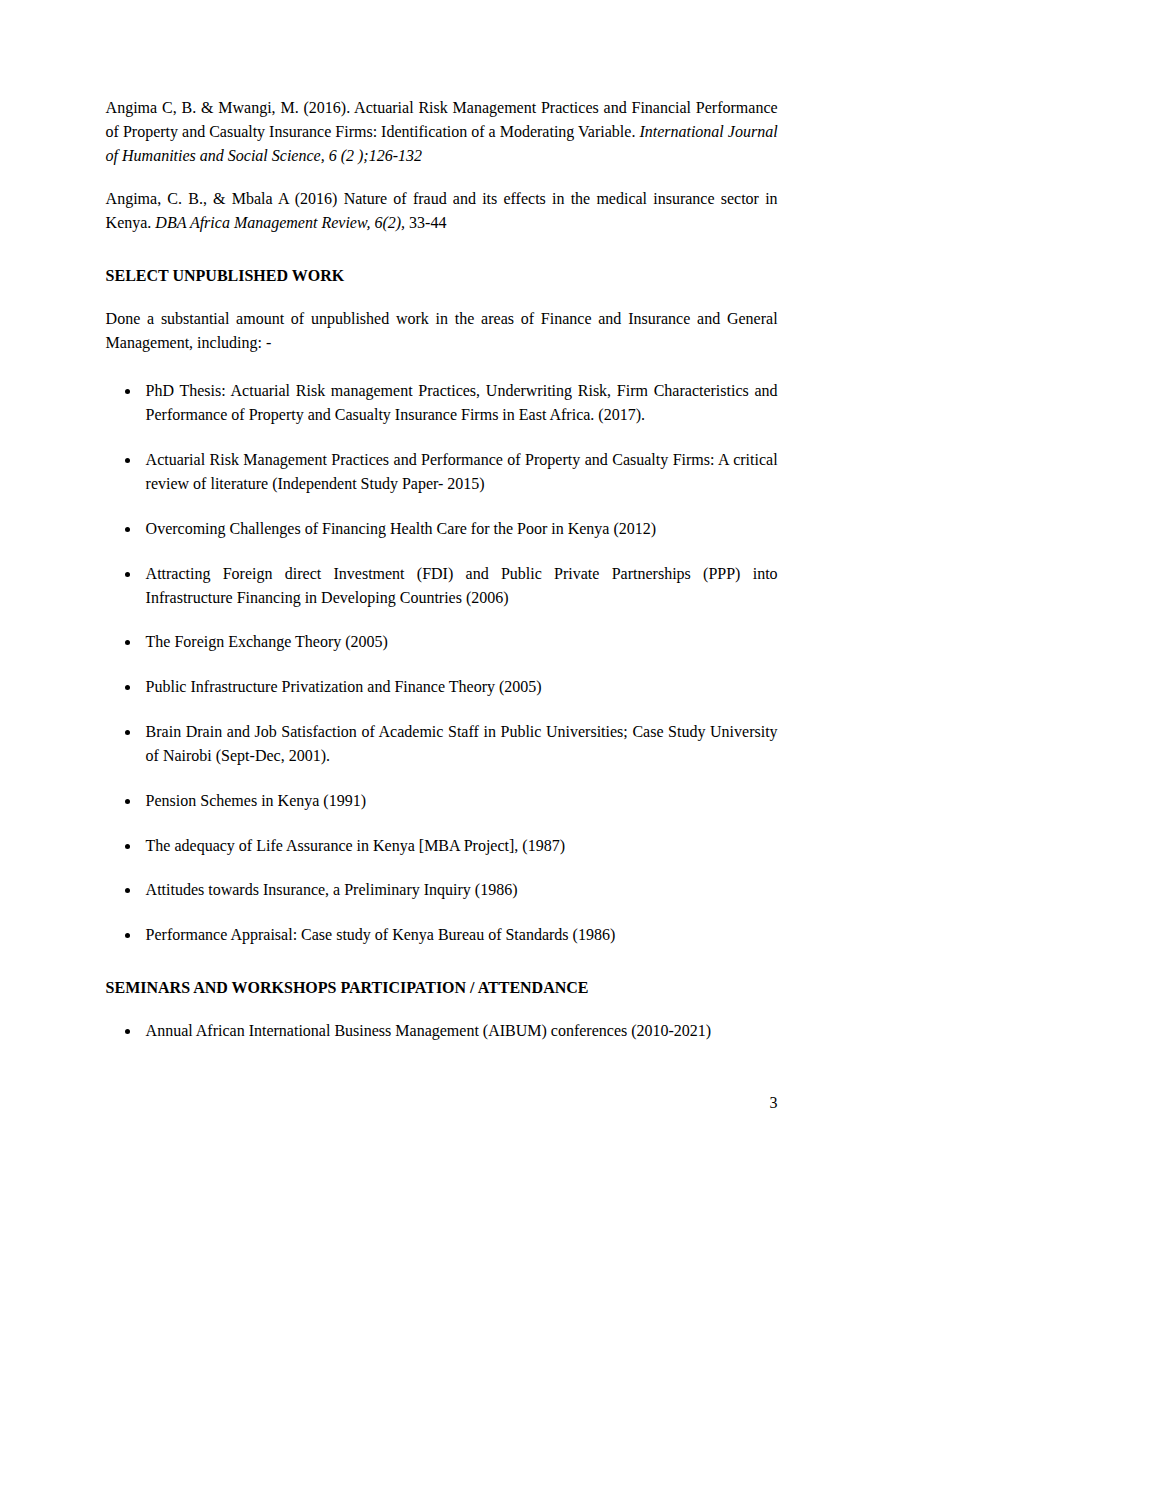Angima C, B. & Mwangi, M. (2016). Actuarial Risk Management Practices and Financial Performance of Property and Casualty Insurance Firms: Identification of a Moderating Variable. International Journal of Humanities and Social Science, 6 (2 );126-132
Angima, C. B., & Mbala A (2016) Nature of fraud and its effects in the medical insurance sector in Kenya. DBA Africa Management Review, 6(2), 33-44
SELECT UNPUBLISHED WORK
Done a substantial amount of unpublished work in the areas of Finance and Insurance and General Management, including: -
PhD Thesis: Actuarial Risk management Practices, Underwriting Risk, Firm Characteristics and Performance of Property and Casualty Insurance Firms in East Africa. (2017).
Actuarial Risk Management Practices and Performance of Property and Casualty Firms: A critical review of literature (Independent Study Paper- 2015)
Overcoming Challenges of Financing Health Care for the Poor in Kenya (2012)
Attracting Foreign direct Investment (FDI) and Public Private Partnerships (PPP) into Infrastructure Financing in Developing Countries (2006)
The Foreign Exchange Theory (2005)
Public Infrastructure Privatization and Finance Theory (2005)
Brain Drain and Job Satisfaction of Academic Staff in Public Universities; Case Study University of Nairobi (Sept-Dec, 2001).
Pension Schemes in Kenya (1991)
The adequacy of Life Assurance in Kenya [MBA Project], (1987)
Attitudes towards Insurance, a Preliminary Inquiry (1986)
Performance Appraisal: Case study of Kenya Bureau of Standards (1986)
SEMINARS AND WORKSHOPS PARTICIPATION / ATTENDANCE
Annual African International Business Management (AIBUM) conferences (2010-2021)
3